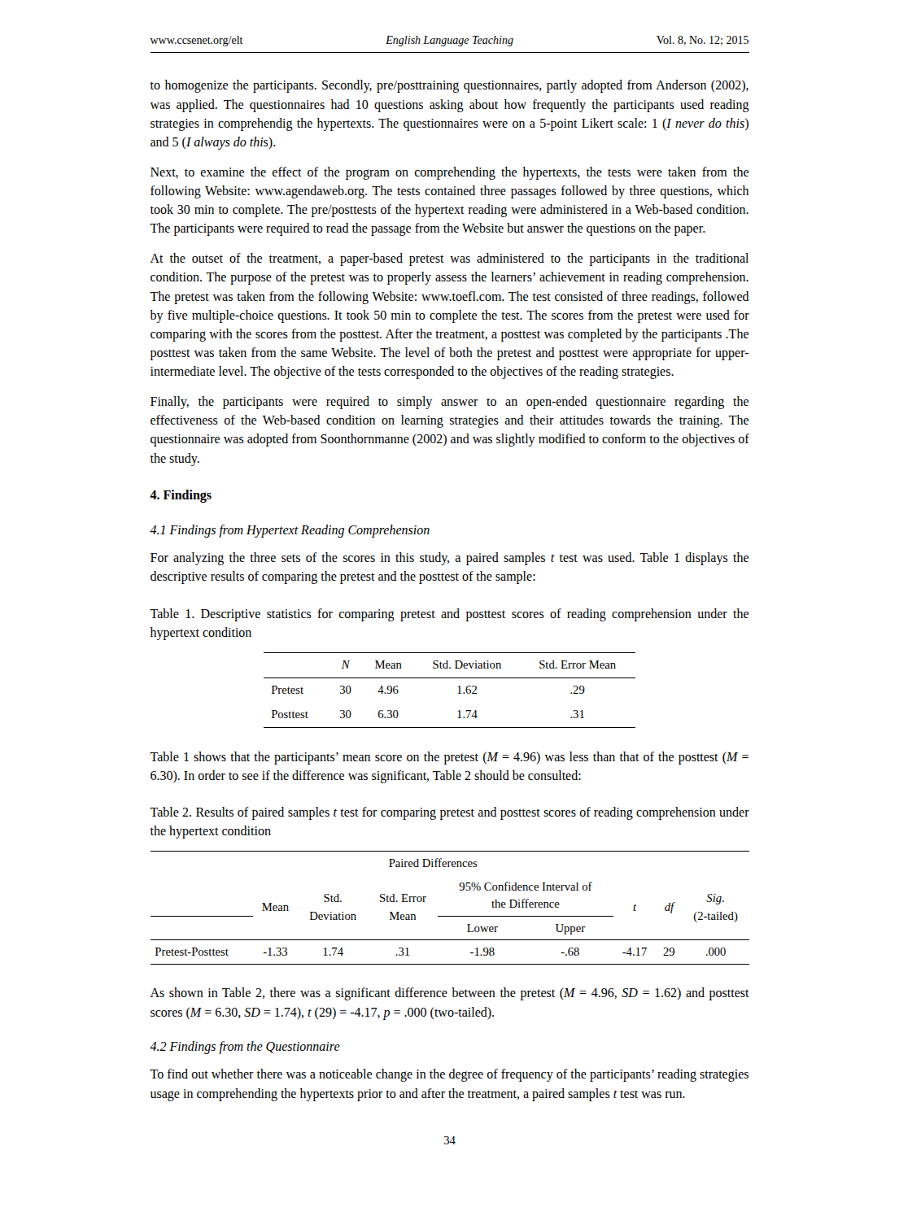www.ccsenet.org/elt English Language Teaching Vol. 8, No. 12; 2015
to homogenize the participants. Secondly, pre/posttraining questionnaires, partly adopted from Anderson (2002), was applied. The questionnaires had 10 questions asking about how frequently the participants used reading strategies in comprehendig the hypertexts. The questionnaires were on a 5-point Likert scale: 1 (I never do this) and 5 (I always do this).
Next, to examine the effect of the program on comprehending the hypertexts, the tests were taken from the following Website: www.agendaweb.org. The tests contained three passages followed by three questions, which took 30 min to complete. The pre/posttests of the hypertext reading were administered in a Web-based condition. The participants were required to read the passage from the Website but answer the questions on the paper.
At the outset of the treatment, a paper-based pretest was administered to the participants in the traditional condition. The purpose of the pretest was to properly assess the learners’ achievement in reading comprehension. The pretest was taken from the following Website: www.toefl.com. The test consisted of three readings, followed by five multiple-choice questions. It took 50 min to complete the test. The scores from the pretest were used for comparing with the scores from the posttest. After the treatment, a posttest was completed by the participants .The posttest was taken from the same Website. The level of both the pretest and posttest were appropriate for upper- intermediate level. The objective of the tests corresponded to the objectives of the reading strategies.
Finally, the participants were required to simply answer to an open-ended questionnaire regarding the effectiveness of the Web-based condition on learning strategies and their attitudes towards the training. The questionnaire was adopted from Soonthornmanne (2002) and was slightly modified to conform to the objectives of the study.
4. Findings
4.1 Findings from Hypertext Reading Comprehension
For analyzing the three sets of the scores in this study, a paired samples t test was used. Table 1 displays the descriptive results of comparing the pretest and the posttest of the sample:
Table 1. Descriptive statistics for comparing pretest and posttest scores of reading comprehension under the hypertext condition
| | N | Mean | Std. Deviation | Std. Error Mean |
| --- | --- | --- | --- | --- |
| Pretest | 30 | 4.96 | 1.62 | .29 |
| Posttest | 30 | 6.30 | 1.74 | .31 |
Table 1 shows that the participants’ mean score on the pretest (M = 4.96) was less than that of the posttest (M = 6.30). In order to see if the difference was significant, Table 2 should be consulted:
Table 2. Results of paired samples t test for comparing pretest and posttest scores of reading comprehension under the hypertext condition
| | Paired Differences | | | |
| --- | --- | --- | --- | --- |
| | Mean | Std. Deviation | Std. Error Mean | 95% Confidence Interval of the Difference | t | df | Sig . (2-tailed) |
| | Lower | Upper |
| Pretest-Posttest | -1.33 | 1.74 | .31 | -1.98 | -.68 | -4.17 | 29 | .000 |
As shown in Table 2, there was a significant difference between the pretest (M = 4.96, SD = 1.62) and posttest scores (M = 6.30, SD = 1.74), t (29) = -4.17, p = .000 (two-tailed).
4.2 Findings from the Questionnaire
To find out whether there was a noticeable change in the degree of frequency of the participants’ reading strategies usage in comprehending the hypertexts prior to and after the treatment, a paired samples t test was run.
34